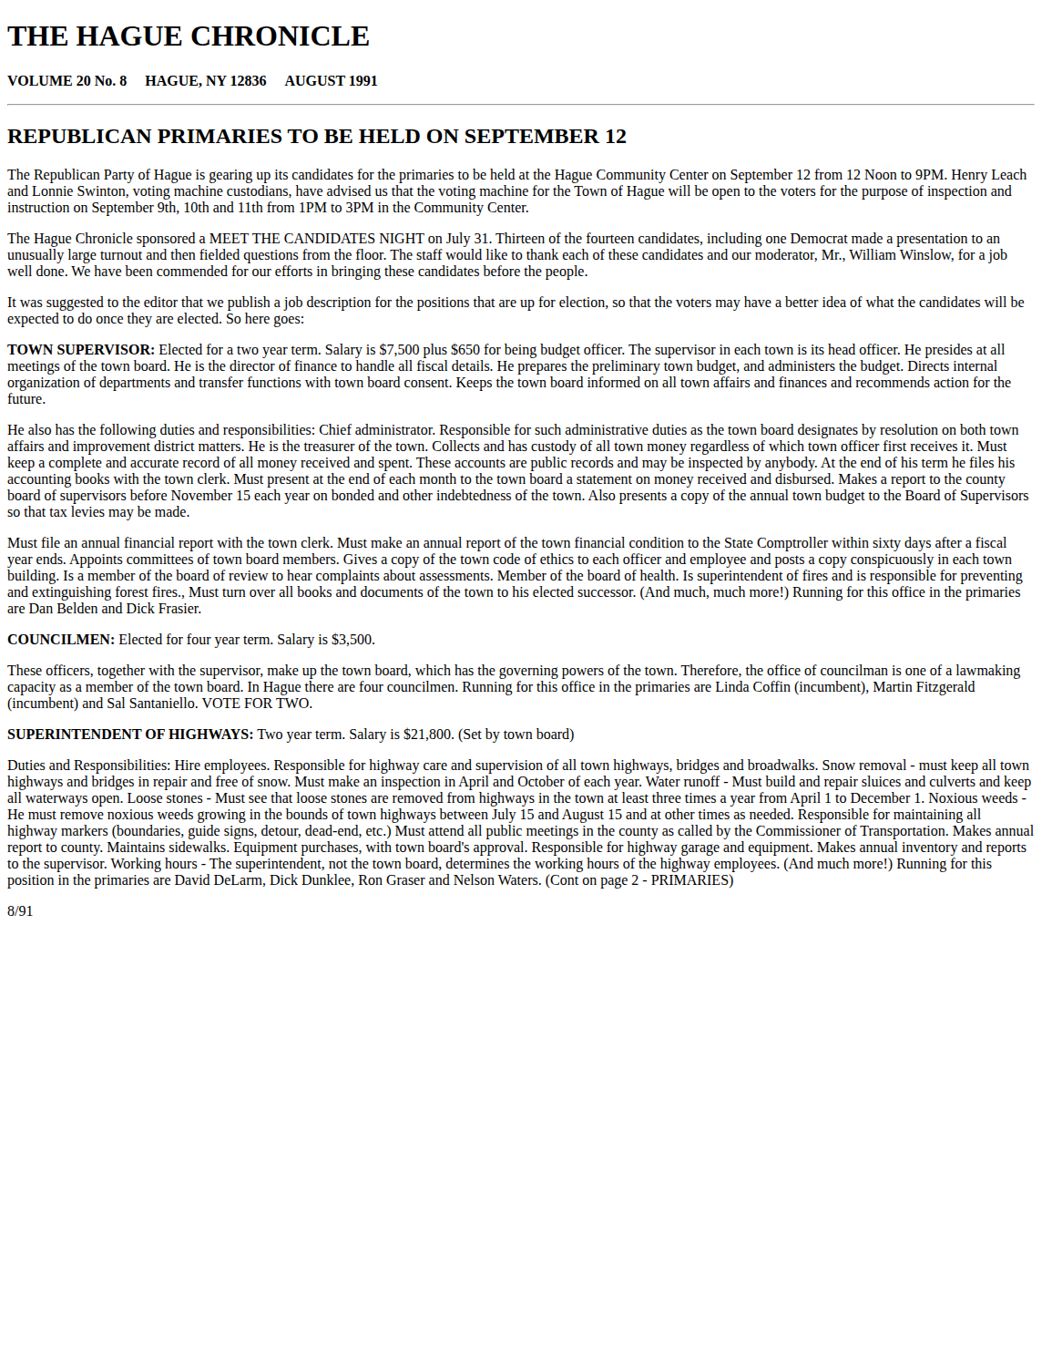THE HAGUE CHRONICLE
VOLUME 20 No. 8 HAGUE, NY 12836 AUGUST 1991
REPUBLICAN PRIMARIES TO BE HELD ON SEPTEMBER 12
The Republican Party of Hague is gearing up its candidates for the primaries to be held at the Hague Community Center on September 12 from 12 Noon to 9PM. Henry Leach and Lonnie Swinton, voting machine custodians, have advised us that the voting machine for the Town of Hague will be open to the voters for the purpose of inspection and instruction on September 9th, 10th and 11th from 1PM to 3PM in the Community Center.
The Hague Chronicle sponsored a MEET THE CANDIDATES NIGHT on July 31. Thirteen of the fourteen candidates, including one Democrat made a presentation to an unusually large turnout and then fielded questions from the floor. The staff would like to thank each of these candidates and our moderator, Mr., William Winslow, for a job well done. We have been commended for our efforts in bringing these candidates before the people.
It was suggested to the editor that we publish a job description for the positions that are up for election, so that the voters may have a better idea of what the candidates will be expected to do once they are elected. So here goes:
TOWN SUPERVISOR: Elected for a two year term. Salary is $7,500 plus $650 for being budget officer. The supervisor in each town is its head officer. He presides at all meetings of the town board. He is the director of finance to handle all fiscal details. He prepares the preliminary town budget, and administers the budget. Directs internal organization of departments and transfer functions with town board consent. Keeps the town board informed on all town affairs and finances and recommends action for the future.
He also has the following duties and responsibilities: Chief administrator. Responsible for such administrative duties as the town board designates by resolution on both town affairs and improvement district matters. He is the treasurer of the town. Collects and has custody of all town money regardless of which town officer first receives it. Must keep a complete and accurate record of all money received and spent. These accounts are public records and may be inspected by anybody. At the end of his term he files his accounting books with the town clerk. Must present at the end of each month to the town board a statement on money received and disbursed. Makes a report to the county board of supervisors before November 15 each year on bonded and other indebtedness of the town. Also presents a copy of the annual town budget to the Board of Supervisors so that tax levies may be made.
Must file an annual financial report with the town clerk. Must make an annual report of the town financial condition to the State Comptroller within sixty days after a fiscal year ends. Appoints committees of town board members. Gives a copy of the town code of ethics to each officer and employee and posts a copy conspicuously in each town building. Is a member of the board of review to hear complaints about assessments. Member of the board of health. Is superintendent of fires and is responsible for preventing and extinguishing forest fires., Must turn over all books and documents of the town to his elected successor. (And much, much more!) Running for this office in the primaries are Dan Belden and Dick Frasier.
COUNCILMEN: Elected for four year term. Salary is $3,500.
These officers, together with the supervisor, make up the town board, which has the governing powers of the town. Therefore, the office of councilman is one of a lawmaking capacity as a member of the town board. In Hague there are four councilmen. Running for this office in the primaries are Linda Coffin (incumbent), Martin Fitzgerald (incumbent) and Sal Santaniello. VOTE FOR TWO.
SUPERINTENDENT OF HIGHWAYS: Two year term. Salary is $21,800. (Set by town board)
Duties and Responsibilities: Hire employees. Responsible for highway care and supervision of all town highways, bridges and broadwalks. Snow removal - must keep all town highways and bridges in repair and free of snow. Must make an inspection in April and October of each year. Water runoff - Must build and repair sluices and culverts and keep all waterways open. Loose stones - Must see that loose stones are removed from highways in the town at least three times a year from April 1 to December 1. Noxious weeds - He must remove noxious weeds growing in the bounds of town highways between July 15 and August 15 and at other times as needed. Responsible for maintaining all highway markers (boundaries, guide signs, detour, dead-end, etc.) Must attend all public meetings in the county as called by the Commissioner of Transportation. Makes annual report to county. Maintains sidewalks. Equipment purchases, with town board's approval. Responsible for highway garage and equipment. Makes annual inventory and reports to the supervisor. Working hours - The superintendent, not the town board, determines the working hours of the highway employees. (And much more!) Running for this position in the primaries are David DeLarm, Dick Dunklee, Ron Graser and Nelson Waters. (Cont on page 2 - PRIMARIES)
8/91